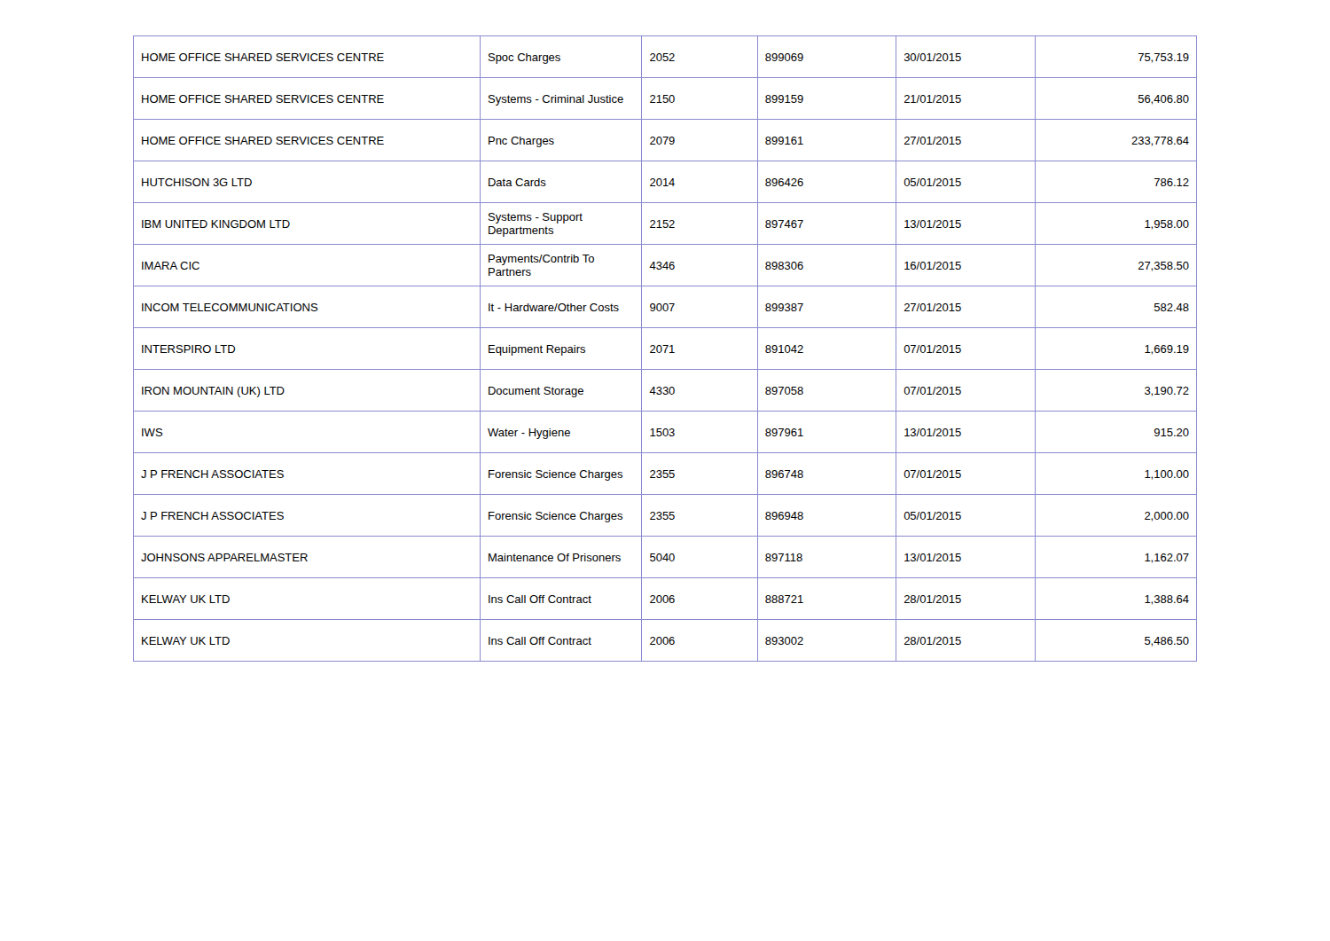| HOME OFFICE SHARED SERVICES CENTRE | Spoc Charges | 2052 | 899069 | 30/01/2015 | 75,753.19 |
| HOME OFFICE SHARED SERVICES CENTRE | Systems - Criminal Justice | 2150 | 899159 | 21/01/2015 | 56,406.80 |
| HOME OFFICE SHARED SERVICES CENTRE | Pnc Charges | 2079 | 899161 | 27/01/2015 | 233,778.64 |
| HUTCHISON 3G LTD | Data Cards | 2014 | 896426 | 05/01/2015 | 786.12 |
| IBM UNITED KINGDOM LTD | Systems - Support Departments | 2152 | 897467 | 13/01/2015 | 1,958.00 |
| IMARA CIC | Payments/Contrib To Partners | 4346 | 898306 | 16/01/2015 | 27,358.50 |
| INCOM TELECOMMUNICATIONS | It - Hardware/Other Costs | 9007 | 899387 | 27/01/2015 | 582.48 |
| INTERSPIRO LTD | Equipment Repairs | 2071 | 891042 | 07/01/2015 | 1,669.19 |
| IRON MOUNTAIN (UK) LTD | Document Storage | 4330 | 897058 | 07/01/2015 | 3,190.72 |
| IWS | Water - Hygiene | 1503 | 897961 | 13/01/2015 | 915.20 |
| J P FRENCH ASSOCIATES | Forensic Science Charges | 2355 | 896748 | 07/01/2015 | 1,100.00 |
| J P FRENCH ASSOCIATES | Forensic Science Charges | 2355 | 896948 | 05/01/2015 | 2,000.00 |
| JOHNSONS APPARELMASTER | Maintenance Of Prisoners | 5040 | 897118 | 13/01/2015 | 1,162.07 |
| KELWAY UK LTD | Ins Call Off Contract | 2006 | 888721 | 28/01/2015 | 1,388.64 |
| KELWAY UK LTD | Ins Call Off Contract | 2006 | 893002 | 28/01/2015 | 5,486.50 |